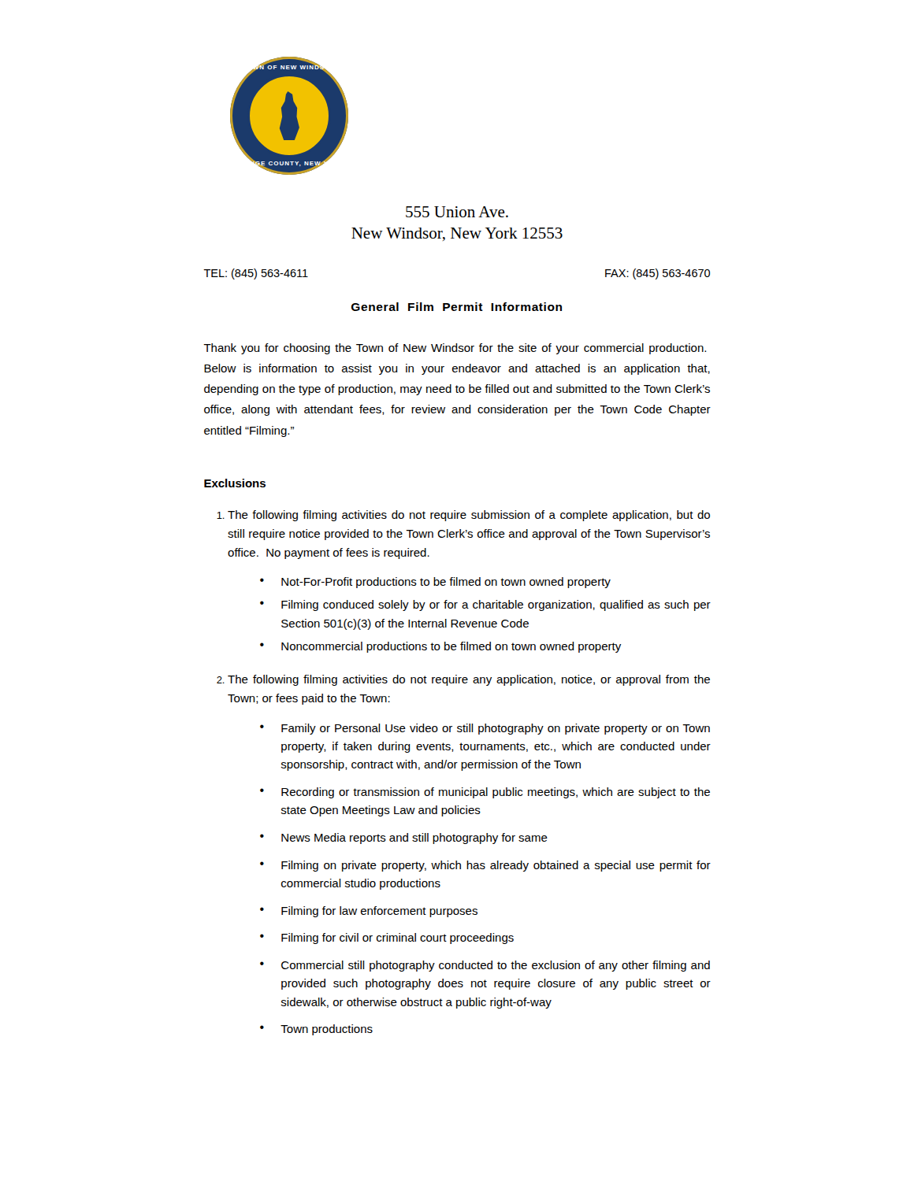Town of New Windsor
Orange County, New York
555 Union Ave.
New Windsor, New York 12553
TEL: (845) 563-4611 FAX: (845) 563-4670
General Film Permit Information
Thank you for choosing the Town of New Windsor for the site of your commercial production. Below is information to assist you in your endeavor and attached is an application that, depending on the type of production, may need to be filled out and submitted to the Town Clerk’s office, along with attendant fees, for review and consideration per the Town Code Chapter entitled “Filming.”
Exclusions
The following filming activities do not require submission of a complete application, but do still require notice provided to the Town Clerk’s office and approval of the Town Supervisor’s office. No payment of fees is required.
Not-For-Profit productions to be filmed on town owned property
Filming conduced solely by or for a charitable organization, qualified as such per Section 501(c)(3) of the Internal Revenue Code
Noncommercial productions to be filmed on town owned property
The following filming activities do not require any application, notice, or approval from the Town; or fees paid to the Town:
Family or Personal Use video or still photography on private property or on Town property, if taken during events, tournaments, etc., which are conducted under sponsorship, contract with, and/or permission of the Town
Recording or transmission of municipal public meetings, which are subject to the state Open Meetings Law and policies
News Media reports and still photography for same
Filming on private property, which has already obtained a special use permit for commercial studio productions
Filming for law enforcement purposes
Filming for civil or criminal court proceedings
Commercial still photography conducted to the exclusion of any other filming and provided such photography does not require closure of any public street or sidewalk, or otherwise obstruct a public right-of-way
Town productions